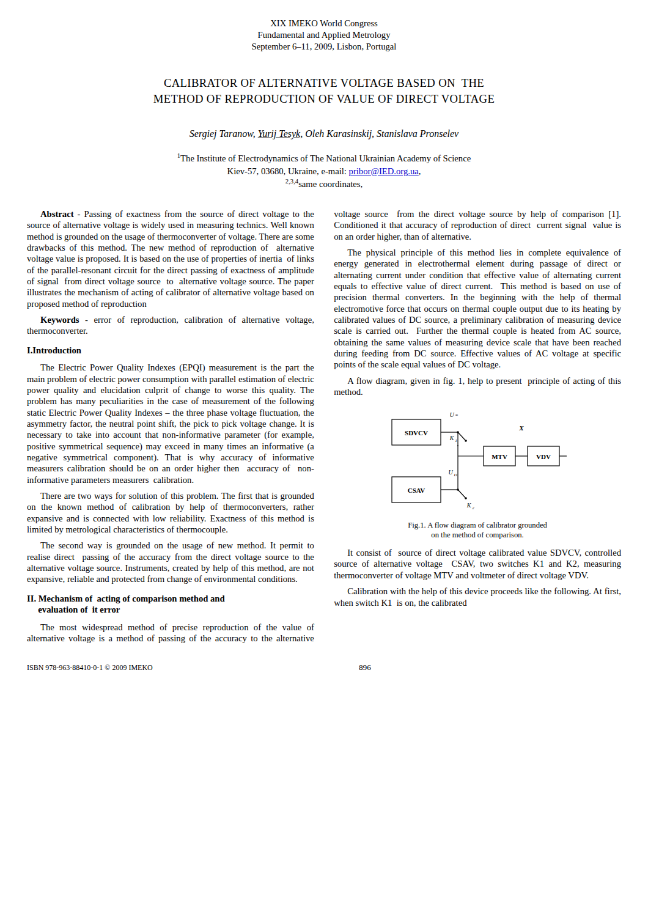XIX IMEKO World Congress
Fundamental and Applied Metrology
September 6–11, 2009, Lisbon, Portugal
CALIBRATOR OF ALTERNATIVE VOLTAGE BASED ON THE
METHOD OF REPRODUCTION OF VALUE OF DIRECT VOLTAGE
Sergiej Taranow, Yurij Tesyk, Oleh Karasinskij, Stanislava Pronselev
1The Institute of Electrodynamics of The National Ukrainian Academy of Science
Kiev-57, 03680, Ukraine, e-mail: pribor@IED.org.ua,
2,3,4same coordinates,
Abstract - Passing of exactness from the source of direct voltage to the source of alternative voltage is widely used in measuring technics. Well known method is grounded on the usage of thermoconverter of voltage. There are some drawbacks of this method. The new method of reproduction of alternative voltage value is proposed. It is based on the use of properties of inertia of links of the parallel-resonant circuit for the direct passing of exactness of amplitude of signal from direct voltage source to alternative voltage source. The paper illustrates the mechanism of acting of calibrator of alternative voltage based on proposed method of reproduction
Keywords - error of reproduction, calibration of alternative voltage, thermoconverter.
I.Introduction
The Electric Power Quality Indexes (EPQI) measurement is the part the main problem of electric power consumption with parallel estimation of electric power quality and elucidation culprit of change to worse this quality. The problem has many peculiarities in the case of measurement of the following static Electric Power Quality Indexes – the three phase voltage fluctuation, the asymmetry factor, the neutral point shift, the pick to pick voltage change. It is necessary to take into account that non-informative parameter (for example, positive symmetrical sequence) may exceed in many times an informative (a negative symmetrical component). That is why accuracy of informative measurers calibration should be on an order higher then accuracy of non-informative parameters measurers calibration.
There are two ways for solution of this problem. The first that is grounded on the known method of calibration by help of thermoconverters, rather expansive and is connected with low reliability. Exactness of this method is limited by metrological characteristics of thermocouple.
The second way is grounded on the usage of new method. It permit to realise direct passing of the accuracy from the direct voltage source to the alternative voltage source. Instruments, created by help of this method, are not expansive, reliable and protected from change of environmental conditions.
II. Mechanism of acting of comparison method and
evaluation of it error
The most widespread method of precise reproduction of the value of alternative voltage is a method of passing of the accuracy to the alternative voltage source from the direct voltage source by help of comparison [1]. Conditioned it that accuracy of reproduction of direct current signal value is on an order higher, than of alternative.
The physical principle of this method lies in complete equivalence of energy generated in electrothermal element during passage of direct or alternating current under condition that effective value of alternating current equals to effective value of direct current. This method is based on use of precision thermal converters. In the beginning with the help of thermal electromotive force that occurs on thermal couple output due to its heating by calibrated values of DC source, a preliminary calibration of measuring device scale is carried out. Further the thermal couple is heated from AC source, obtaining the same values of measuring device scale that have been reached during feeding from DC source. Effective values of AC voltage at specific points of the scale equal values of DC voltage.
A flow diagram, given in fig. 1, help to present principle of acting of this method.
SDVCV CSAV MTV VDV U = K 1 U D K 2 X
Fig.1. A flow diagram of calibrator grounded
on the method of comparison.
It consist of source of direct voltage calibrated value SDVCV, controlled source of alternative voltage CSAV, two switches K1 and K2, measuring thermoconverter of voltage MTV and voltmeter of direct voltage VDV.
Calibration with the help of this device proceeds like the following. At first, when switch K1 is on, the calibrated
ISBN 978-963-88410-0-1 © 2009 IMEKO
896